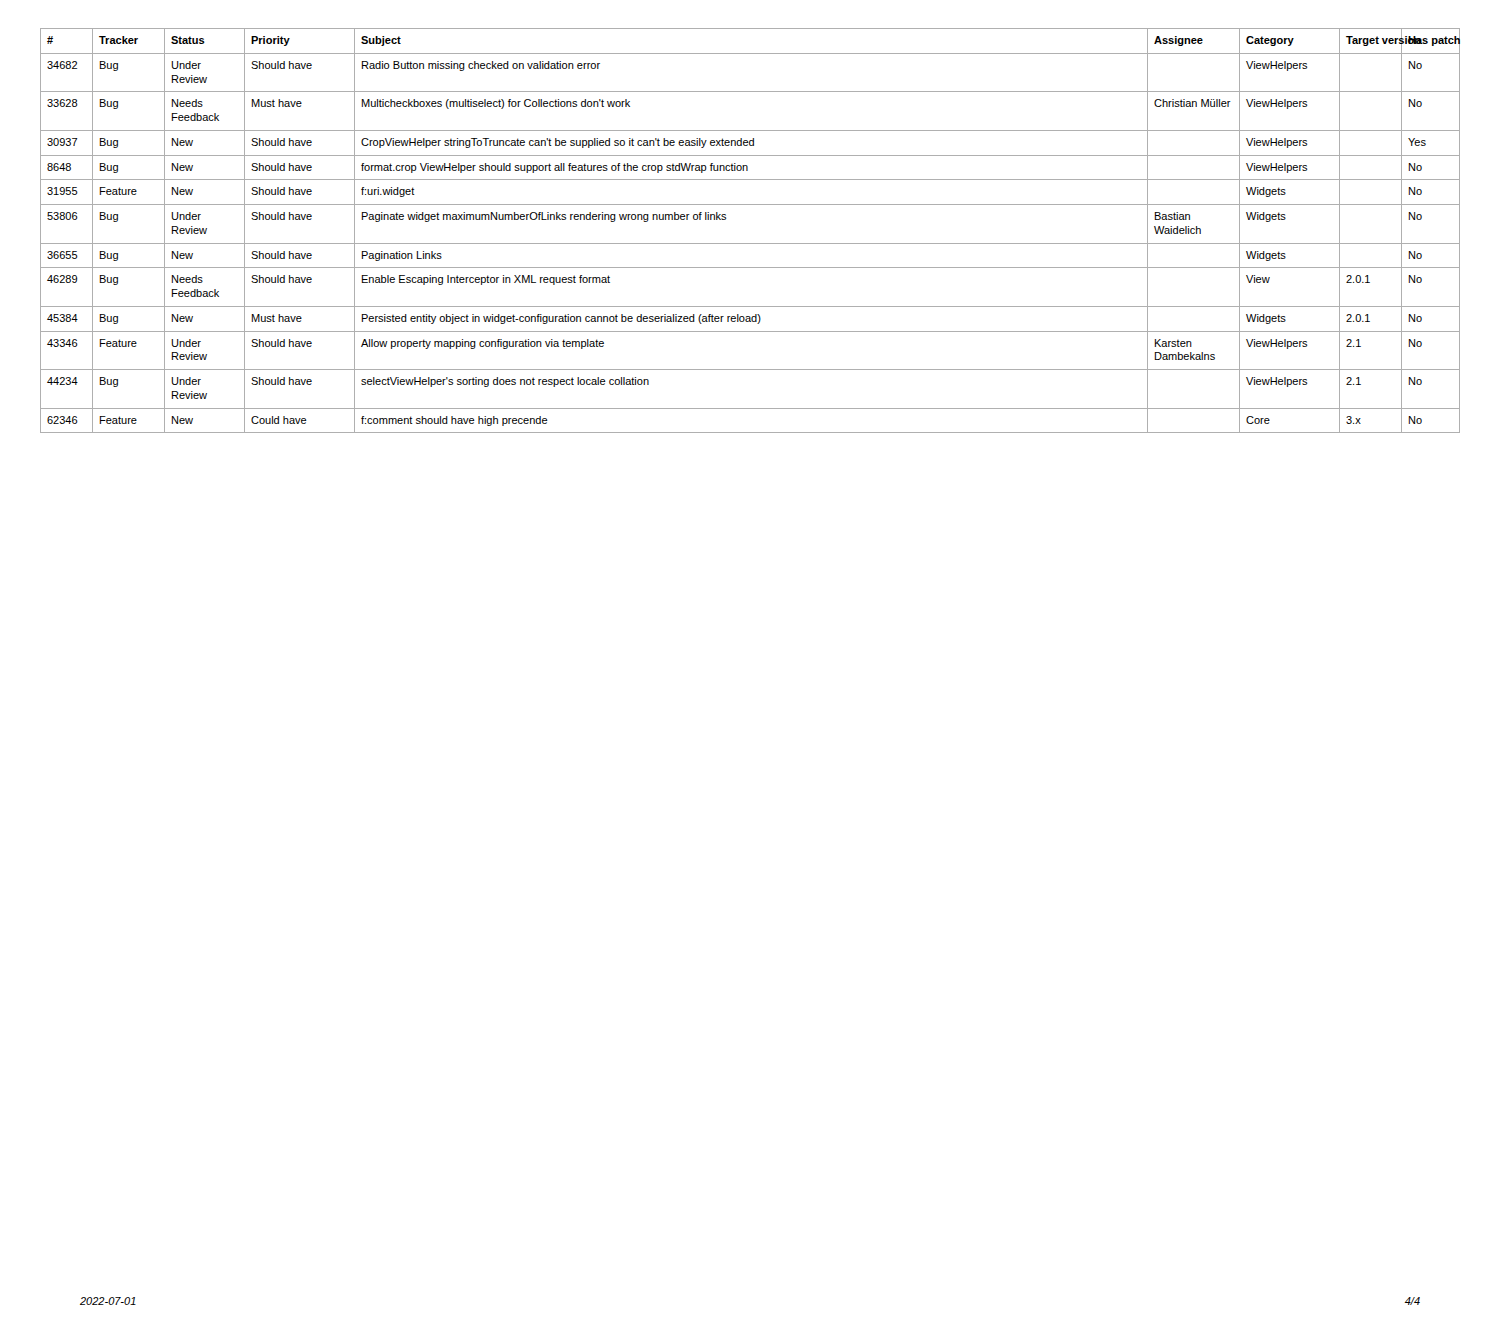| # | Tracker | Status | Priority | Subject | Assignee | Category | Target version | Has patch |
| --- | --- | --- | --- | --- | --- | --- | --- | --- |
| 34682 | Bug | Under Review | Should have | Radio Button missing checked on validation error | | ViewHelpers | | No |
| 33628 | Bug | Needs Feedback | Must have | Multicheckboxes (multiselect) for Collections don't work | Christian Müller | ViewHelpers | | No |
| 30937 | Bug | New | Should have | CropViewHelper stringToTruncate can't be supplied so it can't be easily extended | | ViewHelpers | | Yes |
| 8648 | Bug | New | Should have | format.crop ViewHelper should support all features of the crop stdWrap function | | ViewHelpers | | No |
| 31955 | Feature | New | Should have | f:uri.widget | | Widgets | | No |
| 53806 | Bug | Under Review | Should have | Paginate widget maximumNumberOfLinks rendering wrong number of links | Bastian Waidelich | Widgets | | No |
| 36655 | Bug | New | Should have | Pagination Links | | Widgets | | No |
| 46289 | Bug | Needs Feedback | Should have | Enable Escaping Interceptor in XML request format | | View | 2.0.1 | No |
| 45384 | Bug | New | Must have | Persisted entity object in widget-configuration cannot be deserialized (after reload) | | Widgets | 2.0.1 | No |
| 43346 | Feature | Under Review | Should have | Allow property mapping configuration via template | Karsten Dambekalns | ViewHelpers | 2.1 | No |
| 44234 | Bug | Under Review | Should have | selectViewHelper's sorting does not respect locale collation | | ViewHelpers | 2.1 | No |
| 62346 | Feature | New | Could have | f:comment should have high precende | | Core | 3.x | No |
2022-07-01 4/4